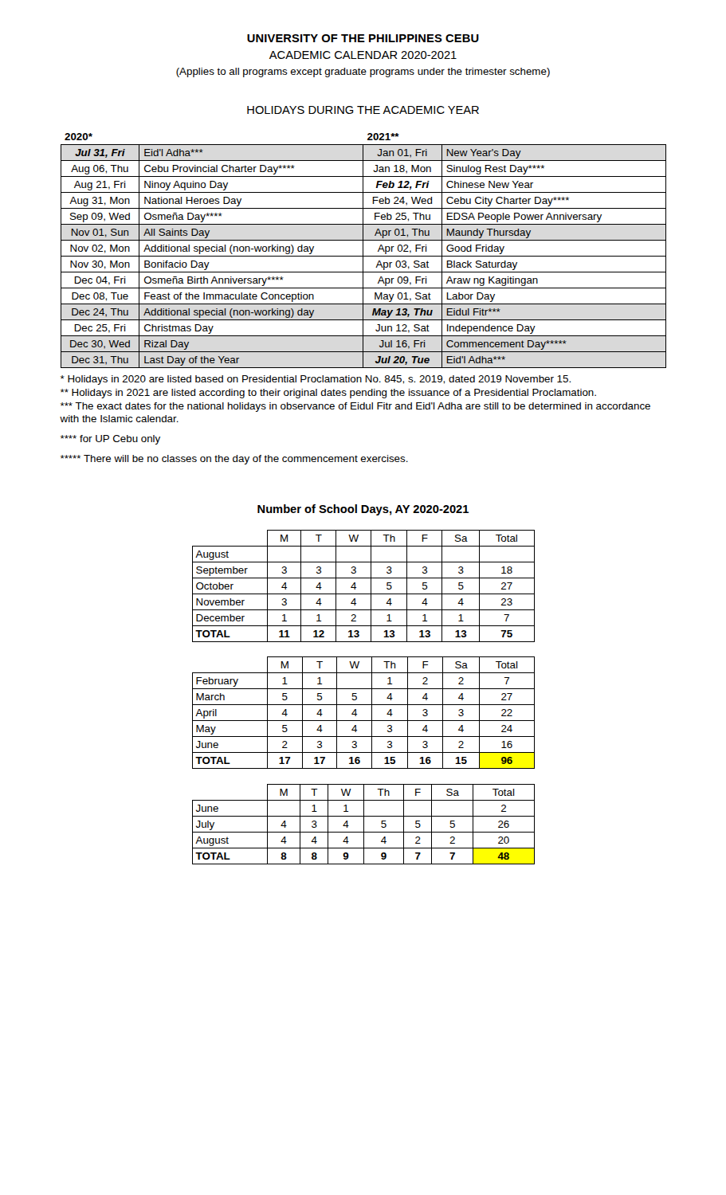UNIVERSITY OF THE PHILIPPINES CEBU
ACADEMIC CALENDAR 2020-2021
(Applies to all programs except graduate programs under the trimester scheme)
HOLIDAYS DURING THE ACADEMIC YEAR
| 2020* | 2021** |
| --- | --- |
| Jul 31, Fri | Eid'l Adha*** | Jan 01, Fri | New Year's Day |
| Aug 06, Thu | Cebu Provincial Charter Day**** | Jan 18, Mon | Sinulog Rest Day**** |
| Aug 21, Fri | Ninoy Aquino Day | Feb 12, Fri | Chinese New Year |
| Aug 31, Mon | National Heroes Day | Feb 24, Wed | Cebu City Charter Day**** |
| Sep 09, Wed | Osmeña Day**** | Feb 25, Thu | EDSA People Power Anniversary |
| Nov 01, Sun | All Saints Day | Apr 01, Thu | Maundy Thursday |
| Nov 02, Mon | Additional special (non-working) day | Apr 02, Fri | Good Friday |
| Nov 30, Mon | Bonifacio Day | Apr 03, Sat | Black Saturday |
| Dec 04, Fri | Osmeña Birth Anniversary**** | Apr 09, Fri | Araw ng Kagitingan |
| Dec 08, Tue | Feast of the Immaculate Conception | May 01, Sat | Labor Day |
| Dec 24, Thu | Additional special (non-working) day | May 13, Thu | Eidul Fitr*** |
| Dec 25, Fri | Christmas Day | Jun 12, Sat | Independence Day |
| Dec 30, Wed | Rizal Day | Jul 16, Fri | Commencement Day***** |
| Dec 31, Thu | Last Day of the Year | Jul 20, Tue | Eid'l Adha*** |
* Holidays in 2020 are listed based on Presidential Proclamation No. 845, s. 2019, dated 2019 November 15.
** Holidays in 2021 are listed according to their original dates pending the issuance of a Presidential Proclamation.
*** The exact dates for the national holidays in observance of Eidul Fitr and Eid'l Adha are still to be determined in accordance with the Islamic calendar.
**** for UP Cebu only
***** There will be no classes on the day of the commencement exercises.
Number of School Days, AY 2020-2021
| | M | T | W | Th | F | Sa | Total |
| --- | --- | --- | --- | --- | --- | --- | --- |
| August | | | | | | | |
| September | 3 | 3 | 3 | 3 | 3 | 3 | 18 |
| October | 4 | 4 | 4 | 5 | 5 | 5 | 27 |
| November | 3 | 4 | 4 | 4 | 4 | 4 | 23 |
| December | 1 | 1 | 2 | 1 | 1 | 1 | 7 |
| TOTAL | 11 | 12 | 13 | 13 | 13 | 13 | 75 |
| | M | T | W | Th | F | Sa | Total |
| --- | --- | --- | --- | --- | --- | --- | --- |
| February | 1 | 1 | | 1 | 2 | 2 | 7 |
| March | 5 | 5 | 5 | 4 | 4 | 4 | 27 |
| April | 4 | 4 | 4 | 4 | 3 | 3 | 22 |
| May | 5 | 4 | 4 | 3 | 4 | 4 | 24 |
| June | 2 | 3 | 3 | 3 | 3 | 2 | 16 |
| TOTAL | 17 | 17 | 16 | 15 | 16 | 15 | 96 |
| | M | T | W | Th | F | Sa | Total |
| --- | --- | --- | --- | --- | --- | --- | --- |
| June | | 1 | 1 | | | | 2 |
| July | 4 | 3 | 4 | 5 | 5 | 5 | 26 |
| August | 4 | 4 | 4 | 4 | 2 | 2 | 20 |
| TOTAL | 8 | 8 | 9 | 9 | 7 | 7 | 48 |